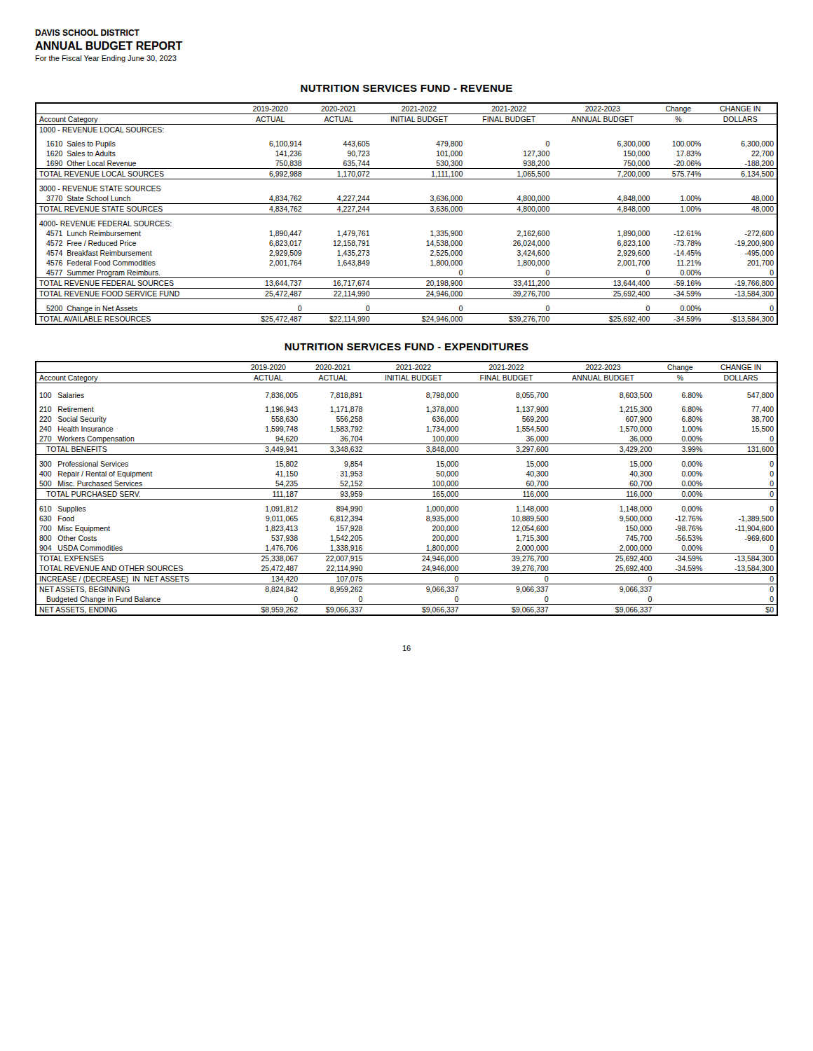DAVIS SCHOOL DISTRICT
ANNUAL BUDGET REPORT
For the Fiscal Year Ending June 30, 2023
NUTRITION SERVICES FUND - REVENUE
| | 2019-2020 | 2020-2021 | 2021-2022 | 2021-2022 | 2022-2023 | Change | CHANGE IN |
| --- | --- | --- | --- | --- | --- | --- | --- |
| Account Category | ACTUAL | ACTUAL | INITIAL BUDGET | FINAL BUDGET | ANNUAL BUDGET | % | DOLLARS |
| 1000 - REVENUE LOCAL SOURCES: | | | | | | | |
| 1610 Sales to Pupils | 6,100,914 | 443,605 | 479,800 | 0 | 6,300,000 | 100.00% | 6,300,000 |
| 1620 Sales to Adults | 141,236 | 90,723 | 101,000 | 127,300 | 150,000 | 17.83% | 22,700 |
| 1690 Other Local Revenue | 750,838 | 635,744 | 530,300 | 938,200 | 750,000 | -20.06% | -188,200 |
| TOTAL REVENUE LOCAL SOURCES | 6,992,988 | 1,170,072 | 1,111,100 | 1,065,500 | 7,200,000 | 575.74% | 6,134,500 |
| 3000 - REVENUE STATE SOURCES | | | | | | | |
| 3770 State School Lunch | 4,834,762 | 4,227,244 | 3,636,000 | 4,800,000 | 4,848,000 | 1.00% | 48,000 |
| TOTAL REVENUE STATE SOURCES | 4,834,762 | 4,227,244 | 3,636,000 | 4,800,000 | 4,848,000 | 1.00% | 48,000 |
| 4000- REVENUE FEDERAL SOURCES: | | | | | | | |
| 4571 Lunch Reimbursement | 1,890,447 | 1,479,761 | 1,335,900 | 2,162,600 | 1,890,000 | -12.61% | -272,600 |
| 4572 Free / Reduced Price | 6,823,017 | 12,158,791 | 14,538,000 | 26,024,000 | 6,823,100 | -73.78% | -19,200,900 |
| 4574 Breakfast Reimbursement | 2,929,509 | 1,435,273 | 2,525,000 | 3,424,600 | 2,929,600 | -14.45% | -495,000 |
| 4576 Federal Food Commodities | 2,001,764 | 1,643,849 | 1,800,000 | 1,800,000 | 2,001,700 | 11.21% | 201,700 |
| 4577 Summer Program Reimburs. | | | 0 | 0 | 0 | 0.00% | 0 |
| TOTAL REVENUE FEDERAL SOURCES | 13,644,737 | 16,717,674 | 20,198,900 | 33,411,200 | 13,644,400 | -59.16% | -19,766,800 |
| TOTAL REVENUE FOOD SERVICE FUND | 25,472,487 | 22,114,990 | 24,946,000 | 39,276,700 | 25,692,400 | -34.59% | -13,584,300 |
| 5200 Change in Net Assets | 0 | 0 | 0 | 0 | 0 | 0.00% | 0 |
| TOTAL AVAILABLE RESOURCES | $25,472,487 | $22,114,990 | $24,946,000 | $39,276,700 | $25,692,400 | -34.59% | -$13,584,300 |
NUTRITION SERVICES FUND - EXPENDITURES
| | 2019-2020 | 2020-2021 | 2021-2022 | 2021-2022 | 2022-2023 | Change | CHANGE IN |
| --- | --- | --- | --- | --- | --- | --- | --- |
| Account Category | ACTUAL | ACTUAL | INITIAL BUDGET | FINAL BUDGET | ANNUAL BUDGET | % | DOLLARS |
| 100 Salaries | 7,836,005 | 7,818,891 | 8,798,000 | 8,055,700 | 8,603,500 | 6.80% | 547,800 |
| 210 Retirement | 1,196,943 | 1,171,878 | 1,378,000 | 1,137,900 | 1,215,300 | 6.80% | 77,400 |
| 220 Social Security | 558,630 | 556,258 | 636,000 | 569,200 | 607,900 | 6.80% | 38,700 |
| 240 Health Insurance | 1,599,748 | 1,583,792 | 1,734,000 | 1,554,500 | 1,570,000 | 1.00% | 15,500 |
| 270 Workers Compensation | 94,620 | 36,704 | 100,000 | 36,000 | 36,000 | 0.00% | 0 |
| TOTAL BENEFITS | 3,449,941 | 3,348,632 | 3,848,000 | 3,297,600 | 3,429,200 | 3.99% | 131,600 |
| 300 Professional Services | 15,802 | 9,854 | 15,000 | 15,000 | 15,000 | 0.00% | 0 |
| 400 Repair / Rental of Equipment | 41,150 | 31,953 | 50,000 | 40,300 | 40,300 | 0.00% | 0 |
| 500 Misc. Purchased Services | 54,235 | 52,152 | 100,000 | 60,700 | 60,700 | 0.00% | 0 |
| TOTAL PURCHASED SERV. | 111,187 | 93,959 | 165,000 | 116,000 | 116,000 | 0.00% | 0 |
| 610 Supplies | 1,091,812 | 894,990 | 1,000,000 | 1,148,000 | 1,148,000 | 0.00% | 0 |
| 630 Food | 9,011,065 | 6,812,394 | 8,935,000 | 10,889,500 | 9,500,000 | -12.76% | -1,389,500 |
| 700 Misc Equipment | 1,823,413 | 157,928 | 200,000 | 12,054,600 | 150,000 | -98.76% | -11,904,600 |
| 800 Other Costs | 537,938 | 1,542,205 | 200,000 | 1,715,300 | 745,700 | -56.53% | -969,600 |
| 904 USDA Commodities | 1,476,706 | 1,338,916 | 1,800,000 | 2,000,000 | 2,000,000 | 0.00% | 0 |
| TOTAL EXPENSES | 25,338,067 | 22,007,915 | 24,946,000 | 39,276,700 | 25,692,400 | -34.59% | -13,584,300 |
| TOTAL REVENUE AND OTHER SOURCES | 25,472,487 | 22,114,990 | 24,946,000 | 39,276,700 | 25,692,400 | -34.59% | -13,584,300 |
| INCREASE / (DECREASE) IN NET ASSETS | 134,420 | 107,075 | 0 | 0 | 0 | | 0 |
| NET ASSETS, BEGINNING | 8,824,842 | 8,959,262 | 9,066,337 | 9,066,337 | 9,066,337 | | 0 |
| Budgeted Change in Fund Balance | 0 | 0 | 0 | 0 | 0 | | 0 |
| NET ASSETS, ENDING | $8,959,262 | $9,066,337 | $9,066,337 | $9,066,337 | $9,066,337 | | $0 |
16